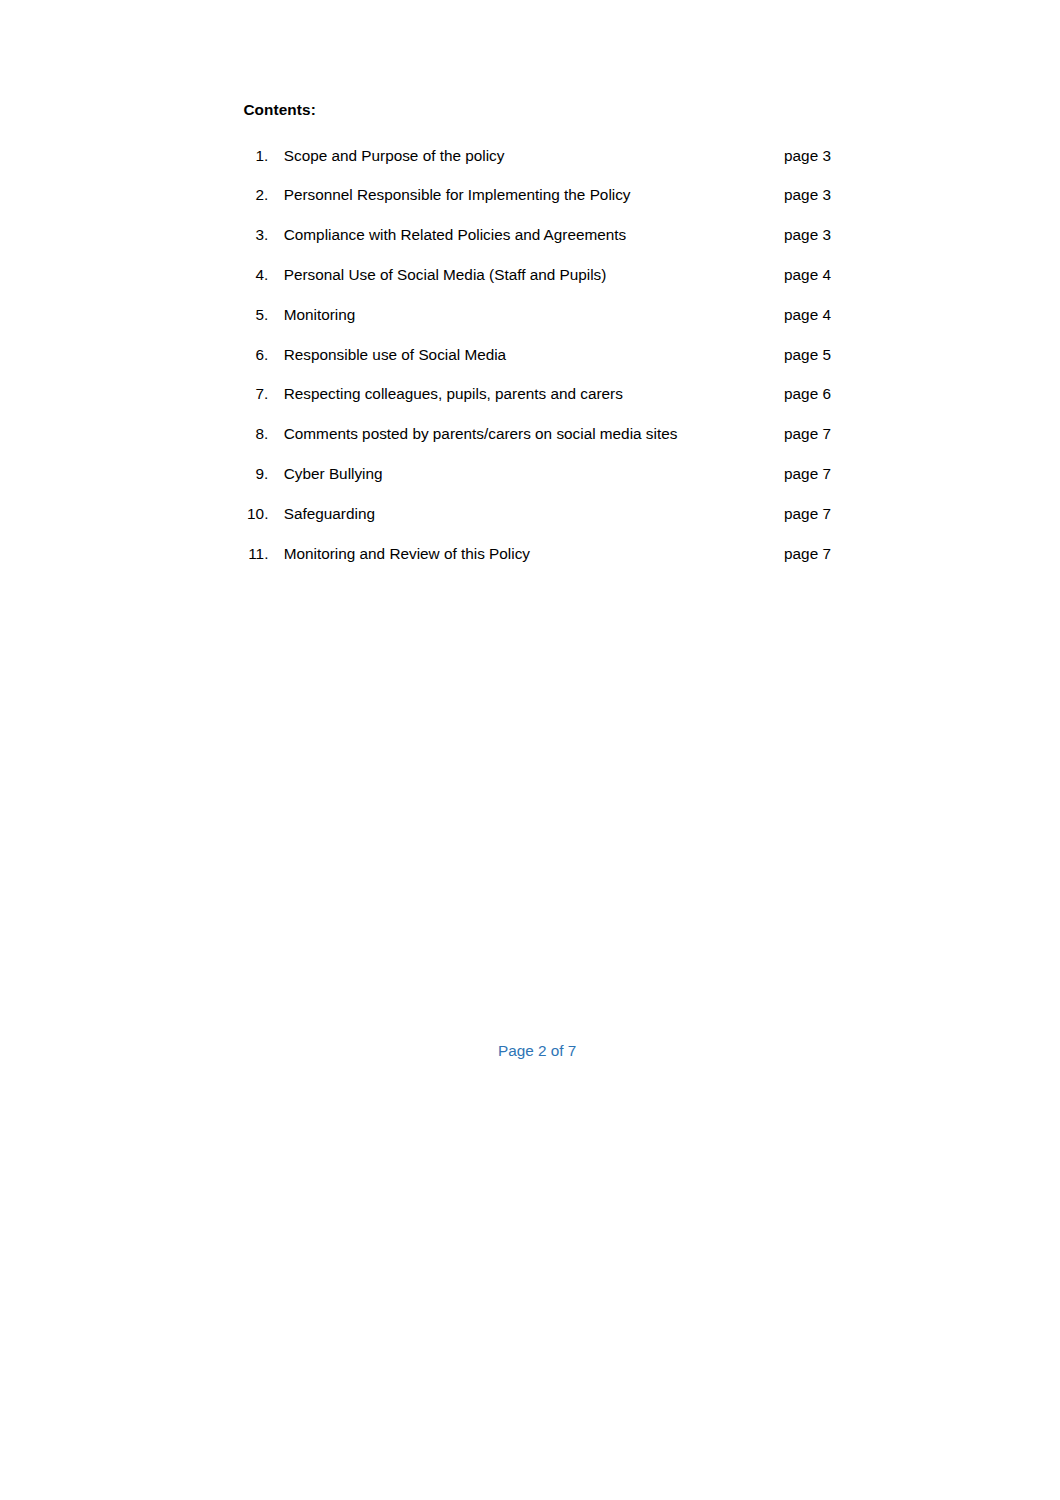Contents:
1. Scope and Purpose of the policy page 3
2. Personnel Responsible for Implementing the Policy page 3
3. Compliance with Related Policies and Agreements page 3
4. Personal Use of Social Media (Staff and Pupils) page 4
5. Monitoring page 4
6. Responsible use of Social Media page 5
7. Respecting colleagues, pupils, parents and carers page 6
8. Comments posted by parents/carers on social media sites page 7
9. Cyber Bullying page 7
10. Safeguarding page 7
11. Monitoring and Review of this Policy page 7
Page 2 of 7